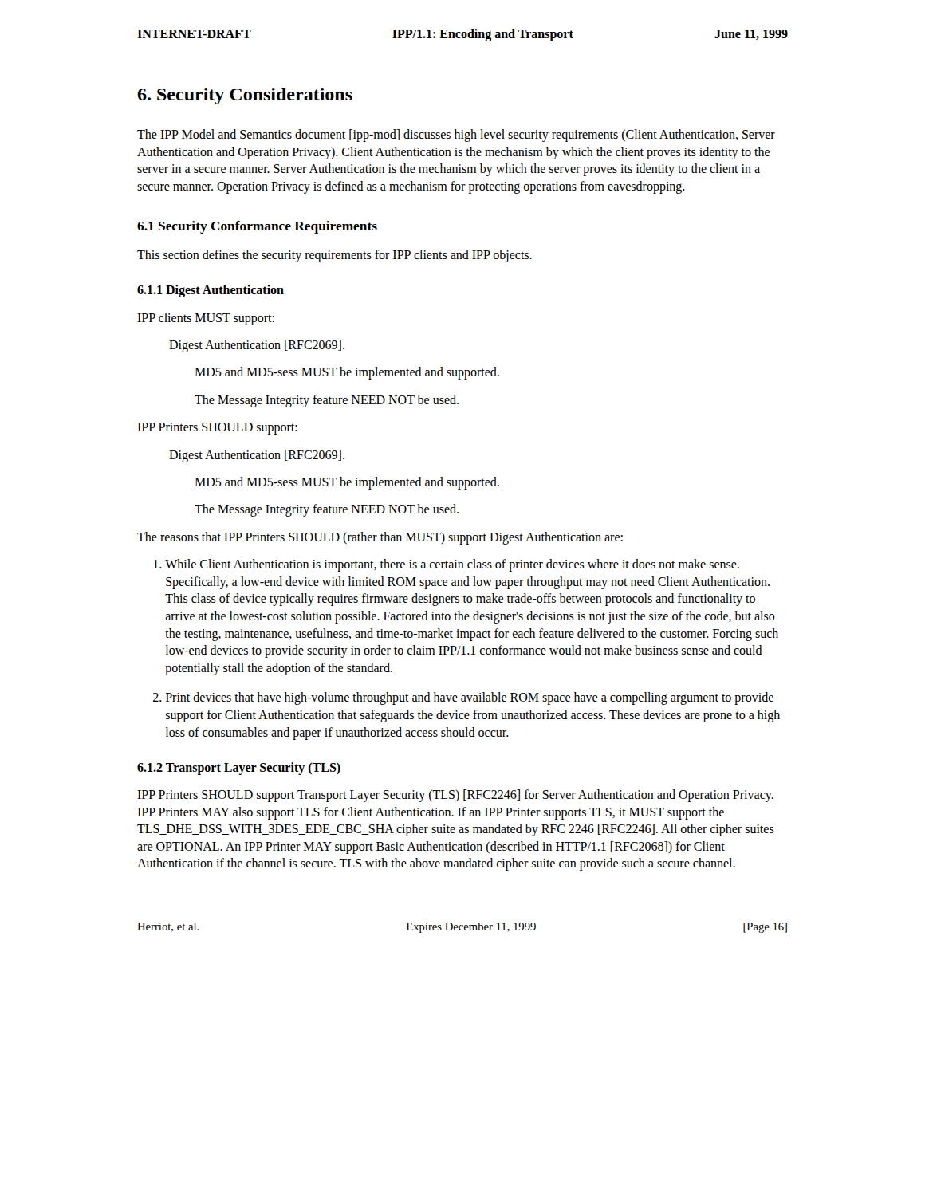INTERNET-DRAFT IPP/1.1: Encoding and Transport June 11, 1999
6. Security Considerations
The IPP Model and Semantics document [ipp-mod] discusses high level security requirements (Client Authentication, Server Authentication and Operation Privacy). Client Authentication is the mechanism by which the client proves its identity to the server in a secure manner. Server Authentication is the mechanism by which the server proves its identity to the client in a secure manner. Operation Privacy is defined as a mechanism for protecting operations from eavesdropping.
6.1 Security Conformance Requirements
This section defines the security requirements for IPP clients and IPP objects.
6.1.1 Digest Authentication
IPP clients MUST support:
Digest Authentication [RFC2069].
MD5 and MD5-sess MUST be implemented and supported.
The Message Integrity feature NEED NOT be used.
IPP Printers SHOULD support:
Digest Authentication [RFC2069].
MD5 and MD5-sess MUST be implemented and supported.
The Message Integrity feature NEED NOT be used.
The reasons that IPP Printers SHOULD (rather than MUST) support Digest Authentication are:
While Client Authentication is important, there is a certain class of printer devices where it does not make sense. Specifically, a low-end device with limited ROM space and low paper throughput may not need Client Authentication. This class of device typically requires firmware designers to make trade-offs between protocols and functionality to arrive at the lowest-cost solution possible. Factored into the designer's decisions is not just the size of the code, but also the testing, maintenance, usefulness, and time-to-market impact for each feature delivered to the customer. Forcing such low-end devices to provide security in order to claim IPP/1.1 conformance would not make business sense and could potentially stall the adoption of the standard.
Print devices that have high-volume throughput and have available ROM space have a compelling argument to provide support for Client Authentication that safeguards the device from unauthorized access. These devices are prone to a high loss of consumables and paper if unauthorized access should occur.
6.1.2 Transport Layer Security (TLS)
IPP Printers SHOULD support Transport Layer Security (TLS) [RFC2246] for Server Authentication and Operation Privacy. IPP Printers MAY also support TLS for Client Authentication. If an IPP Printer supports TLS, it MUST support the TLS_DHE_DSS_WITH_3DES_EDE_CBC_SHA cipher suite as mandated by RFC 2246 [RFC2246]. All other cipher suites are OPTIONAL. An IPP Printer MAY support Basic Authentication (described in HTTP/1.1 [RFC2068]) for Client Authentication if the channel is secure. TLS with the above mandated cipher suite can provide such a secure channel.
Herriot, et al. Expires December 11, 1999 [Page 16]